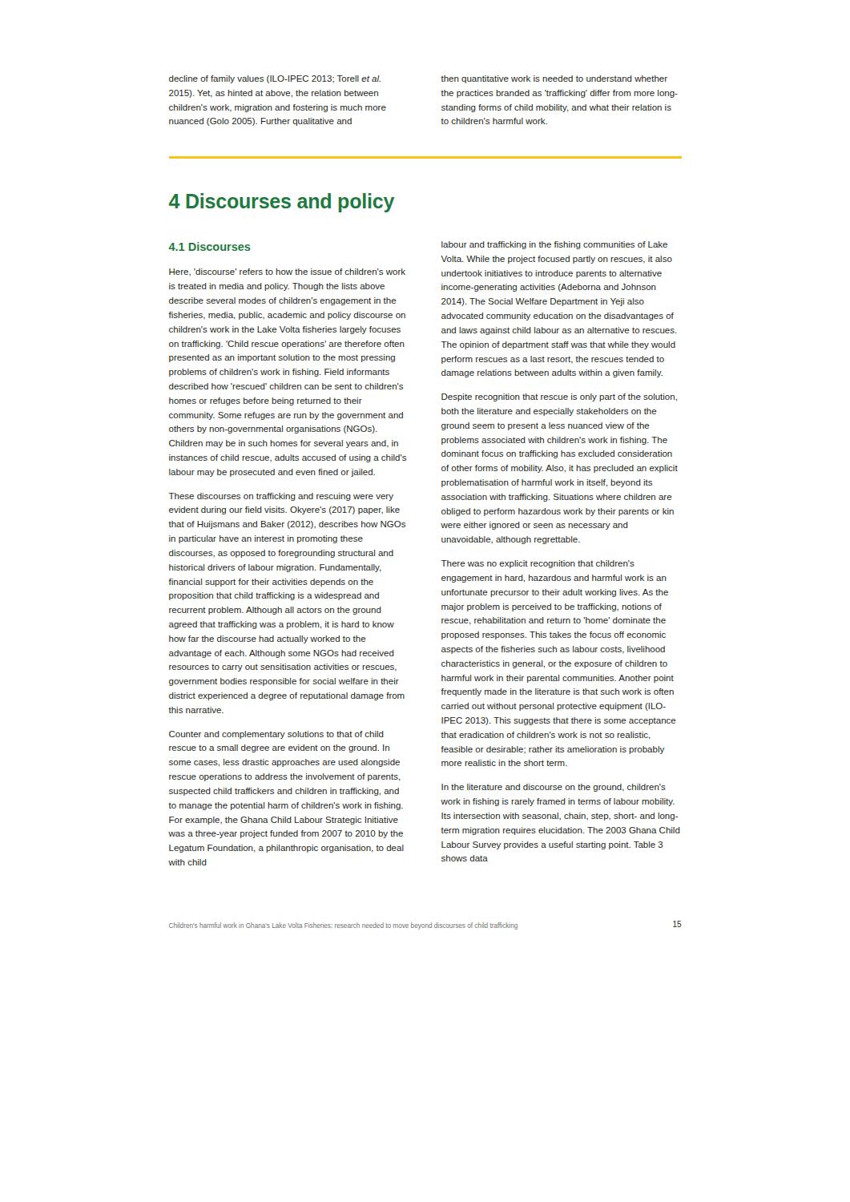decline of family values (ILO-IPEC 2013; Torell et al. 2015). Yet, as hinted at above, the relation between children's work, migration and fostering is much more nuanced (Golo 2005). Further qualitative and
then quantitative work is needed to understand whether the practices branded as 'trafficking' differ from more long-standing forms of child mobility, and what their relation is to children's harmful work.
4 Discourses and policy
4.1 Discourses
Here, 'discourse' refers to how the issue of children's work is treated in media and policy. Though the lists above describe several modes of children's engagement in the fisheries, media, public, academic and policy discourse on children's work in the Lake Volta fisheries largely focuses on trafficking. 'Child rescue operations' are therefore often presented as an important solution to the most pressing problems of children's work in fishing. Field informants described how 'rescued' children can be sent to children's homes or refuges before being returned to their community. Some refuges are run by the government and others by non-governmental organisations (NGOs). Children may be in such homes for several years and, in instances of child rescue, adults accused of using a child's labour may be prosecuted and even fined or jailed.
These discourses on trafficking and rescuing were very evident during our field visits. Okyere's (2017) paper, like that of Huijsmans and Baker (2012), describes how NGOs in particular have an interest in promoting these discourses, as opposed to foregrounding structural and historical drivers of labour migration. Fundamentally, financial support for their activities depends on the proposition that child trafficking is a widespread and recurrent problem. Although all actors on the ground agreed that trafficking was a problem, it is hard to know how far the discourse had actually worked to the advantage of each. Although some NGOs had received resources to carry out sensitisation activities or rescues, government bodies responsible for social welfare in their district experienced a degree of reputational damage from this narrative.
Counter and complementary solutions to that of child rescue to a small degree are evident on the ground. In some cases, less drastic approaches are used alongside rescue operations to address the involvement of parents, suspected child traffickers and children in trafficking, and to manage the potential harm of children's work in fishing. For example, the Ghana Child Labour Strategic Initiative was a three-year project funded from 2007 to 2010 by the Legatum Foundation, a philanthropic organisation, to deal with child
labour and trafficking in the fishing communities of Lake Volta. While the project focused partly on rescues, it also undertook initiatives to introduce parents to alternative income-generating activities (Adeborna and Johnson 2014). The Social Welfare Department in Yeji also advocated community education on the disadvantages of and laws against child labour as an alternative to rescues. The opinion of department staff was that while they would perform rescues as a last resort, the rescues tended to damage relations between adults within a given family.
Despite recognition that rescue is only part of the solution, both the literature and especially stakeholders on the ground seem to present a less nuanced view of the problems associated with children's work in fishing. The dominant focus on trafficking has excluded consideration of other forms of mobility. Also, it has precluded an explicit problematisation of harmful work in itself, beyond its association with trafficking. Situations where children are obliged to perform hazardous work by their parents or kin were either ignored or seen as necessary and unavoidable, although regrettable.
There was no explicit recognition that children's engagement in hard, hazardous and harmful work is an unfortunate precursor to their adult working lives. As the major problem is perceived to be trafficking, notions of rescue, rehabilitation and return to 'home' dominate the proposed responses. This takes the focus off economic aspects of the fisheries such as labour costs, livelihood characteristics in general, or the exposure of children to harmful work in their parental communities. Another point frequently made in the literature is that such work is often carried out without personal protective equipment (ILO-IPEC 2013). This suggests that there is some acceptance that eradication of children's work is not so realistic, feasible or desirable; rather its amelioration is probably more realistic in the short term.
In the literature and discourse on the ground, children's work in fishing is rarely framed in terms of labour mobility. Its intersection with seasonal, chain, step, short- and long-term migration requires elucidation. The 2003 Ghana Child Labour Survey provides a useful starting point. Table 3 shows data
Children's harmful work in Ghana's Lake Volta Fisheries: research needed to move beyond discourses of child trafficking
15